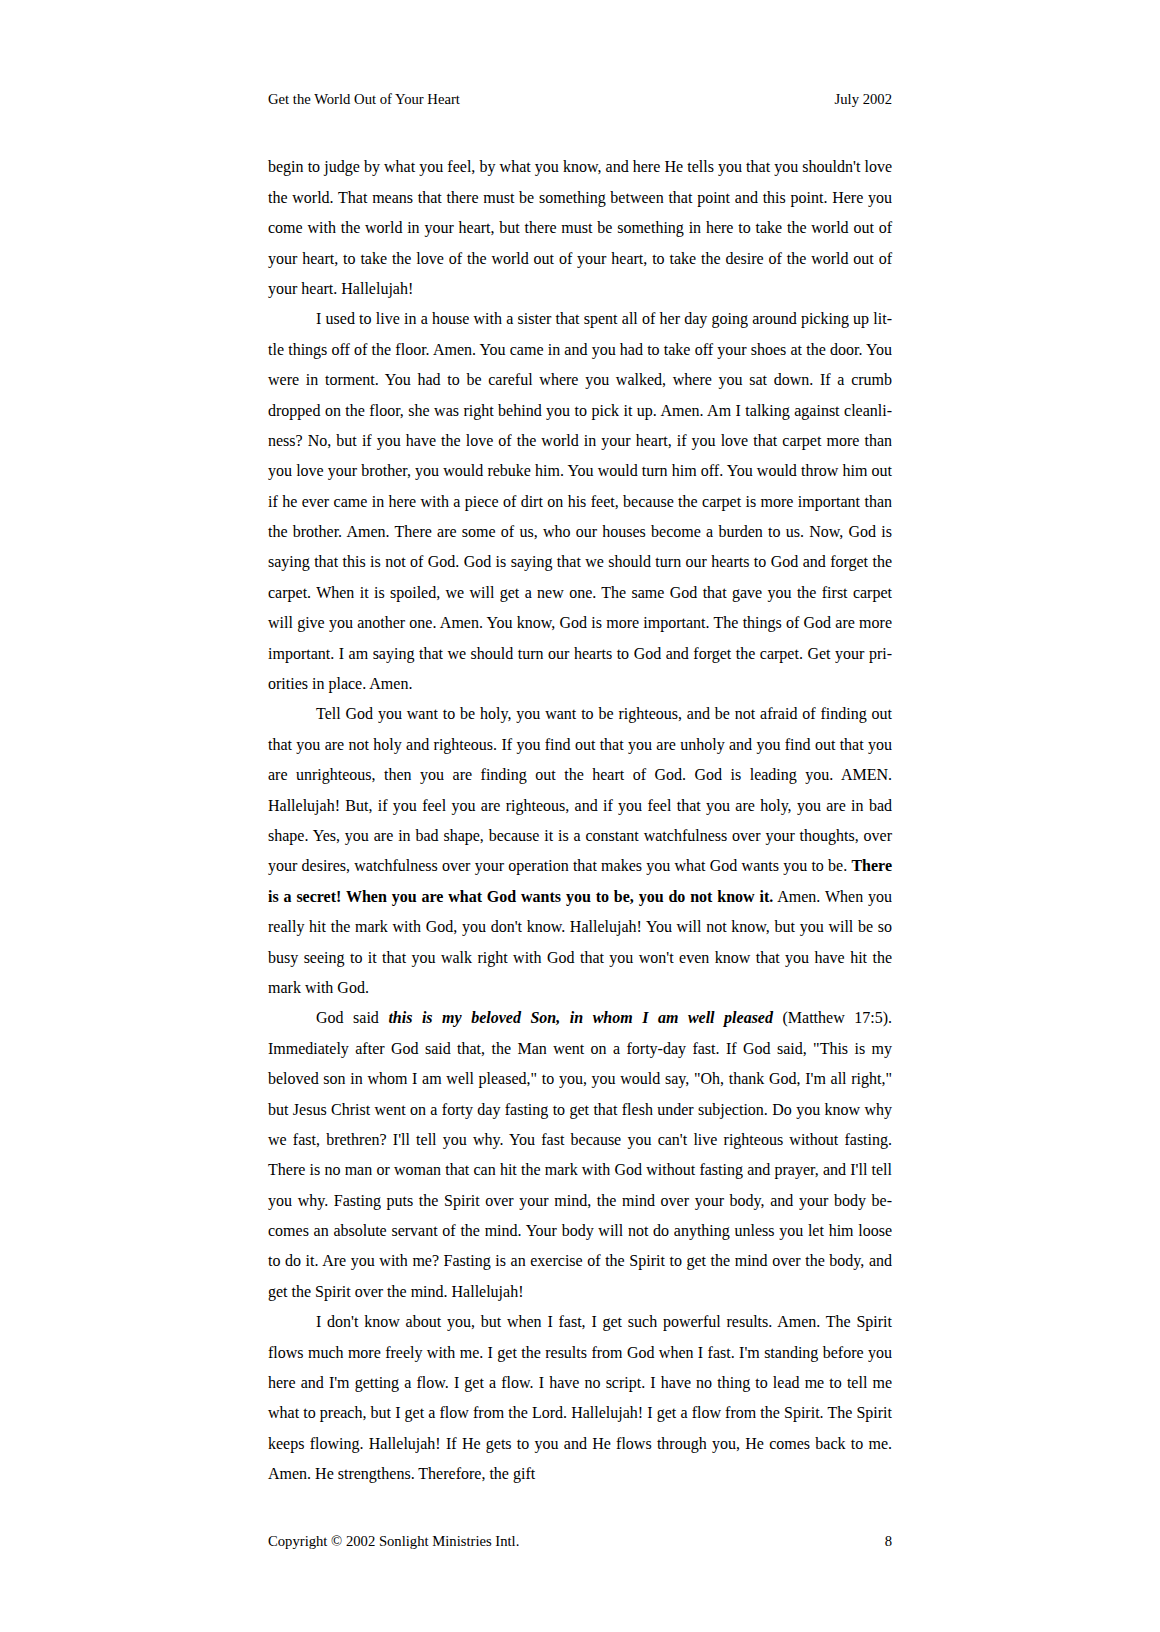Get the World Out of Your Heart July 2002
begin to judge by what you feel, by what you know, and here He tells you that you shouldn't love the world. That means that there must be something between that point and this point. Here you come with the world in your heart, but there must be something in here to take the world out of your heart, to take the love of the world out of your heart, to take the desire of the world out of your heart. Hallelujah!
I used to live in a house with a sister that spent all of her day going around picking up little things off of the floor. Amen. You came in and you had to take off your shoes at the door. You were in torment. You had to be careful where you walked, where you sat down. If a crumb dropped on the floor, she was right behind you to pick it up. Amen. Am I talking against cleanliness? No, but if you have the love of the world in your heart, if you love that carpet more than you love your brother, you would rebuke him. You would turn him off. You would throw him out if he ever came in here with a piece of dirt on his feet, because the carpet is more important than the brother. Amen. There are some of us, who our houses become a burden to us. Now, God is saying that this is not of God. God is saying that we should turn our hearts to God and forget the carpet. When it is spoiled, we will get a new one. The same God that gave you the first carpet will give you another one. Amen. You know, God is more important. The things of God are more important. I am saying that we should turn our hearts to God and forget the carpet. Get your priorities in place. Amen.
Tell God you want to be holy, you want to be righteous, and be not afraid of finding out that you are not holy and righteous. If you find out that you are unholy and you find out that you are unrighteous, then you are finding out the heart of God. God is leading you. AMEN. Hallelujah! But, if you feel you are righteous, and if you feel that you are holy, you are in bad shape. Yes, you are in bad shape, because it is a constant watchfulness over your thoughts, over your desires, watchfulness over your operation that makes you what God wants you to be. There is a secret! When you are what God wants you to be, you do not know it. Amen. When you really hit the mark with God, you don't know. Hallelujah! You will not know, but you will be so busy seeing to it that you walk right with God that you won't even know that you have hit the mark with God.
God said this is my beloved Son, in whom I am well pleased (Matthew 17:5). Immediately after God said that, the Man went on a forty-day fast. If God said, "This is my beloved son in whom I am well pleased," to you, you would say, "Oh, thank God, I'm all right," but Jesus Christ went on a forty day fasting to get that flesh under subjection. Do you know why we fast, brethren? I'll tell you why. You fast because you can't live righteous without fasting. There is no man or woman that can hit the mark with God without fasting and prayer, and I'll tell you why. Fasting puts the Spirit over your mind, the mind over your body, and your body becomes an absolute servant of the mind. Your body will not do anything unless you let him loose to do it. Are you with me? Fasting is an exercise of the Spirit to get the mind over the body, and get the Spirit over the mind. Hallelujah!
I don't know about you, but when I fast, I get such powerful results. Amen. The Spirit flows much more freely with me. I get the results from God when I fast. I'm standing before you here and I'm getting a flow. I get a flow. I have no script. I have no thing to lead me to tell me what to preach, but I get a flow from the Lord. Hallelujah! I get a flow from the Spirit. The Spirit keeps flowing. Hallelujah! If He gets to you and He flows through you, He comes back to me. Amen. He strengthens. Therefore, the gift
Copyright © 2002 Sonlight Ministries Intl. 8